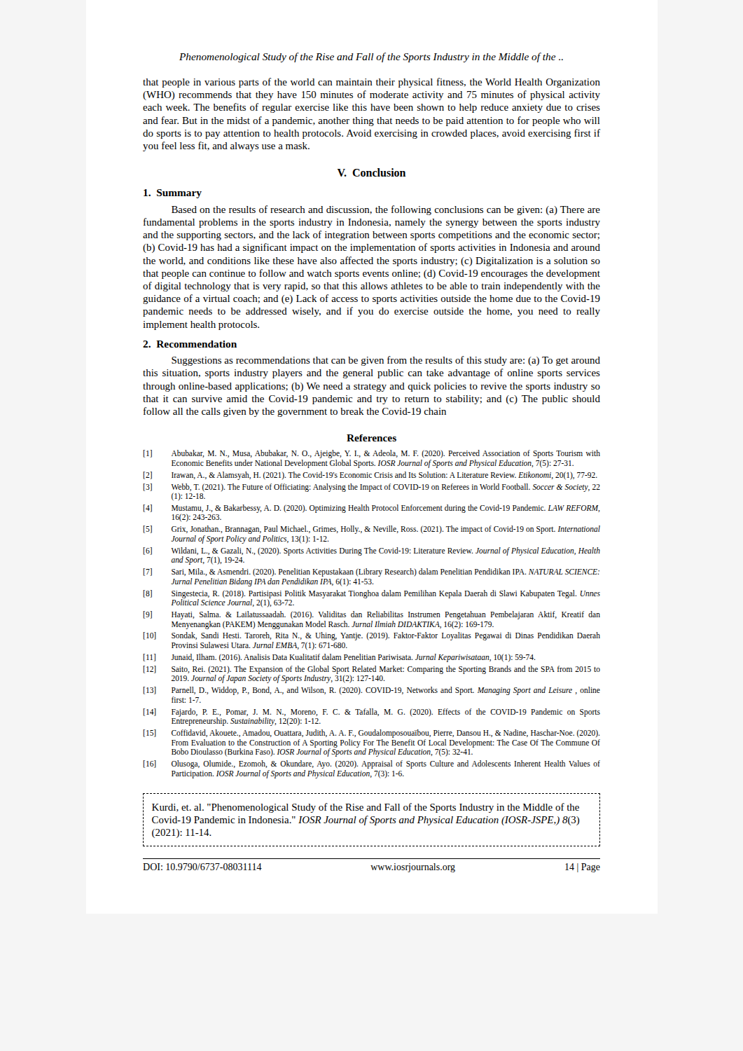Phenomenological Study of the Rise and Fall of the Sports Industry in the Middle of the ..
that people in various parts of the world can maintain their physical fitness, the World Health Organization (WHO) recommends that they have 150 minutes of moderate activity and 75 minutes of physical activity each week. The benefits of regular exercise like this have been shown to help reduce anxiety due to crises and fear. But in the midst of a pandemic, another thing that needs to be paid attention to for people who will do sports is to pay attention to health protocols. Avoid exercising in crowded places, avoid exercising first if you feel less fit, and always use a mask.
V. Conclusion
1. Summary
Based on the results of research and discussion, the following conclusions can be given: (a) There are fundamental problems in the sports industry in Indonesia, namely the synergy between the sports industry and the supporting sectors, and the lack of integration between sports competitions and the economic sector; (b) Covid-19 has had a significant impact on the implementation of sports activities in Indonesia and around the world, and conditions like these have also affected the sports industry; (c) Digitalization is a solution so that people can continue to follow and watch sports events online; (d) Covid-19 encourages the development of digital technology that is very rapid, so that this allows athletes to be able to train independently with the guidance of a virtual coach; and (e) Lack of access to sports activities outside the home due to the Covid-19 pandemic needs to be addressed wisely, and if you do exercise outside the home, you need to really implement health protocols.
2. Recommendation
Suggestions as recommendations that can be given from the results of this study are: (a) To get around this situation, sports industry players and the general public can take advantage of online sports services through online-based applications; (b) We need a strategy and quick policies to revive the sports industry so that it can survive amid the Covid-19 pandemic and try to return to stability; and (c) The public should follow all the calls given by the government to break the Covid-19 chain
References
[1] Abubakar, M. N., Musa, Abubakar, N. O., Ajeigbe, Y. I., & Adeola, M. F. (2020). Perceived Association of Sports Tourism with Economic Benefits under National Development Global Sports. IOSR Journal of Sports and Physical Education, 7(5): 27-31.
[2] Irawan, A., & Alamsyah, H. (2021). The Covid-19's Economic Crisis and Its Solution: A Literature Review. Etikonomi, 20(1), 77-92.
[3] Webb, T. (2021). The Future of Officiating: Analysing the Impact of COVID-19 on Referees in World Football. Soccer & Society, 22 (1): 12-18.
[4] Mustamu, J., & Bakarbessy, A. D. (2020). Optimizing Health Protocol Enforcement during the Covid-19 Pandemic. LAW REFORM, 16(2): 243-263.
[5] Grix, Jonathan., Brannagan, Paul Michael., Grimes, Holly., & Neville, Ross. (2021). The impact of Covid-19 on Sport. International Journal of Sport Policy and Politics, 13(1): 1-12.
[6] Wildani, L., & Gazali, N., (2020). Sports Activities During The Covid-19: Literature Review. Journal of Physical Education, Health and Sport, 7(1), 19-24.
[7] Sari, Mila., & Asmendri. (2020). Penelitian Kepustakaan (Library Research) dalam Penelitian Pendidikan IPA. NATURAL SCIENCE: Jurnal Penelitian Bidang IPA dan Pendidikan IPA, 6(1): 41-53.
[8] Singestecia, R. (2018). Partisipasi Politik Masyarakat Tionghoa dalam Pemilihan Kepala Daerah di Slawi Kabupaten Tegal. Unnes Political Science Journal, 2(1), 63-72.
[9] Hayati, Salma. & Lailatussaadah. (2016). Validitas dan Reliabilitas Instrumen Pengetahuan Pembelajaran Aktif, Kreatif dan Menyenangkan (PAKEM) Menggunakan Model Rasch. Jurnal Ilmiah DIDAKTIKA, 16(2): 169-179.
[10] Sondak, Sandi Hesti. Taroreh, Rita N., & Uhing, Yantje. (2019). Faktor-Faktor Loyalitas Pegawai di Dinas Pendidikan Daerah Provinsi Sulawesi Utara. Jurnal EMBA, 7(1): 671-680.
[11] Junaid, Ilham. (2016). Analisis Data Kualitatif dalam Penelitian Pariwisata. Jurnal Kepariwisataan, 10(1): 59-74.
[12] Saito, Rei. (2021). The Expansion of the Global Sport Related Market: Comparing the Sporting Brands and the SPA from 2015 to 2019. Journal of Japan Society of Sports Industry, 31(2): 127-140.
[13] Parnell, D., Widdop, P., Bond, A., and Wilson, R. (2020). COVID-19, Networks and Sport. Managing Sport and Leisure , online first: 1-7.
[14] Fajardo, P. E., Pomar, J. M. N., Moreno, F. C. & Tafalla, M. G. (2020). Effects of the COVID-19 Pandemic on Sports Entrepreneurship. Sustainability, 12(20): 1-12.
[15] Coffidavid, Akouete., Amadou, Ouattara, Judith, A. A. F., Goudalomposouaïbou, Pierre, Dansou H., & Nadine, Haschar-Noe. (2020). From Evaluation to the Construction of A Sporting Policy For The Benefit Of Local Development: The Case Of The Commune Of Bobo Dioulasso (Burkina Faso). IOSR Journal of Sports and Physical Education, 7(5): 32-41.
[16] Olusoga, Olumide., Ezomoh, & Okundare, Ayo. (2020). Appraisal of Sports Culture and Adolescents Inherent Health Values of Participation. IOSR Journal of Sports and Physical Education, 7(3): 1-6.
Kurdi, et. al. "Phenomenological Study of the Rise and Fall of the Sports Industry in the Middle of the Covid-19 Pandemic in Indonesia." IOSR Journal of Sports and Physical Education (IOSR-JSPE,) 8(3) (2021): 11-14.
DOI: 10.9790/6737-08031114 www.iosrjournals.org 14 | Page